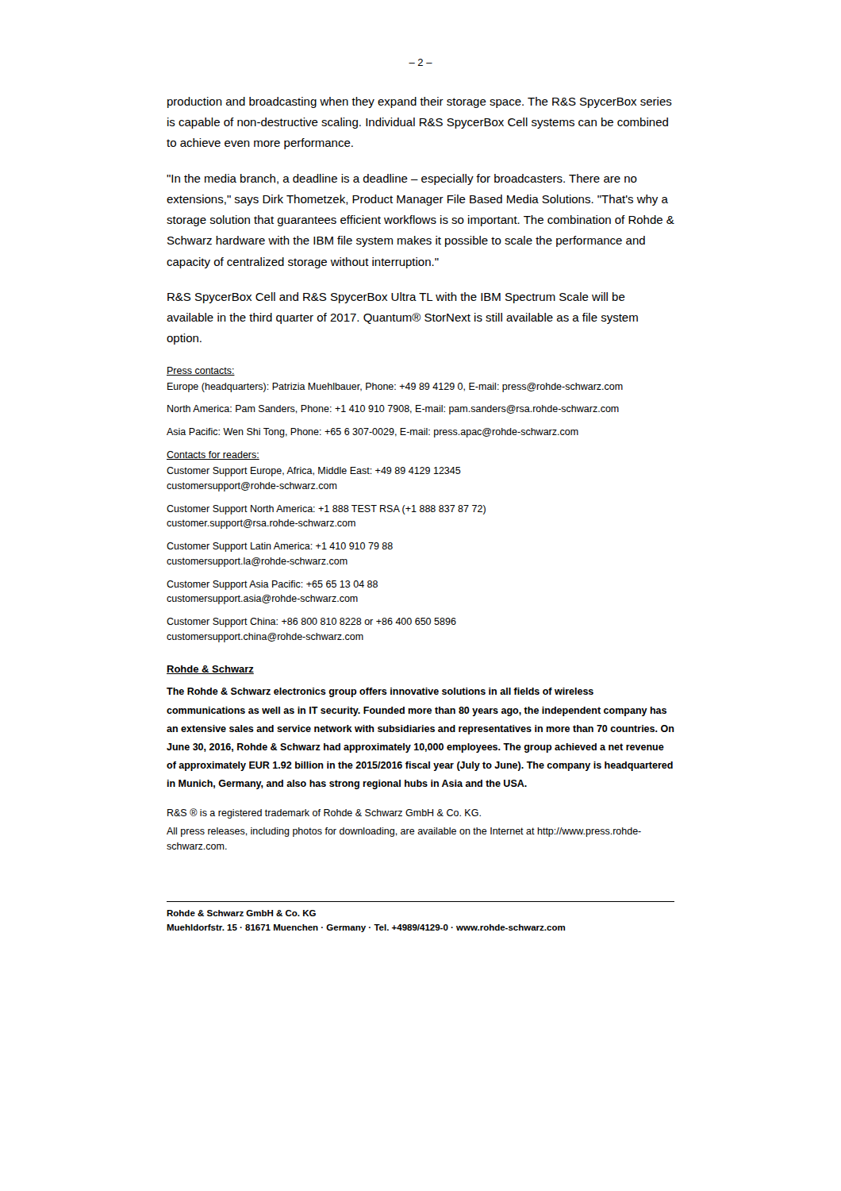– 2 –
production and broadcasting when they expand their storage space. The R&S SpycerBox series is capable of non-destructive scaling. Individual R&S SpycerBox Cell systems can be combined to achieve even more performance.
"In the media branch, a deadline is a deadline – especially for broadcasters. There are no extensions," says Dirk Thometzek, Product Manager File Based Media Solutions. "That's why a storage solution that guarantees efficient workflows is so important. The combination of Rohde & Schwarz hardware with the IBM file system makes it possible to scale the performance and capacity of centralized storage without interruption."
R&S SpycerBox Cell and R&S SpycerBox Ultra TL with the IBM Spectrum Scale will be available in the third quarter of 2017. Quantum® StorNext is still available as a file system option.
Press contacts:
Europe (headquarters): Patrizia Muehlbauer, Phone: +49 89 4129 0, E-mail: press@rohde-schwarz.com
North America: Pam Sanders, Phone: +1 410 910 7908, E-mail: pam.sanders@rsa.rohde-schwarz.com
Asia Pacific: Wen Shi Tong, Phone: +65 6 307-0029, E-mail: press.apac@rohde-schwarz.com
Contacts for readers:
Customer Support Europe, Africa, Middle East: +49 89 4129 12345
customersupport@rohde-schwarz.com
Customer Support North America: +1 888 TEST RSA (+1 888 837 87 72)
customer.support@rsa.rohde-schwarz.com
Customer Support Latin America: +1 410 910 79 88
customersupport.la@rohde-schwarz.com
Customer Support Asia Pacific: +65 65 13 04 88
customersupport.asia@rohde-schwarz.com
Customer Support China: +86 800 810 8228 or +86 400 650 5896
customersupport.china@rohde-schwarz.com
Rohde & Schwarz
The Rohde & Schwarz electronics group offers innovative solutions in all fields of wireless communications as well as in IT security. Founded more than 80 years ago, the independent company has an extensive sales and service network with subsidiaries and representatives in more than 70 countries. On June 30, 2016, Rohde & Schwarz had approximately 10,000 employees. The group achieved a net revenue of approximately EUR 1.92 billion in the 2015/2016 fiscal year (July to June). The company is headquartered in Munich, Germany, and also has strong regional hubs in Asia and the USA.
R&S ® is a registered trademark of Rohde & Schwarz GmbH & Co. KG.
All press releases, including photos for downloading, are available on the Internet at http://www.press.rohde-schwarz.com.
Rohde & Schwarz GmbH & Co. KG
Muehldorfstr. 15 · 81671 Muenchen · Germany · Tel. +4989/4129-0 · www.rohde-schwarz.com